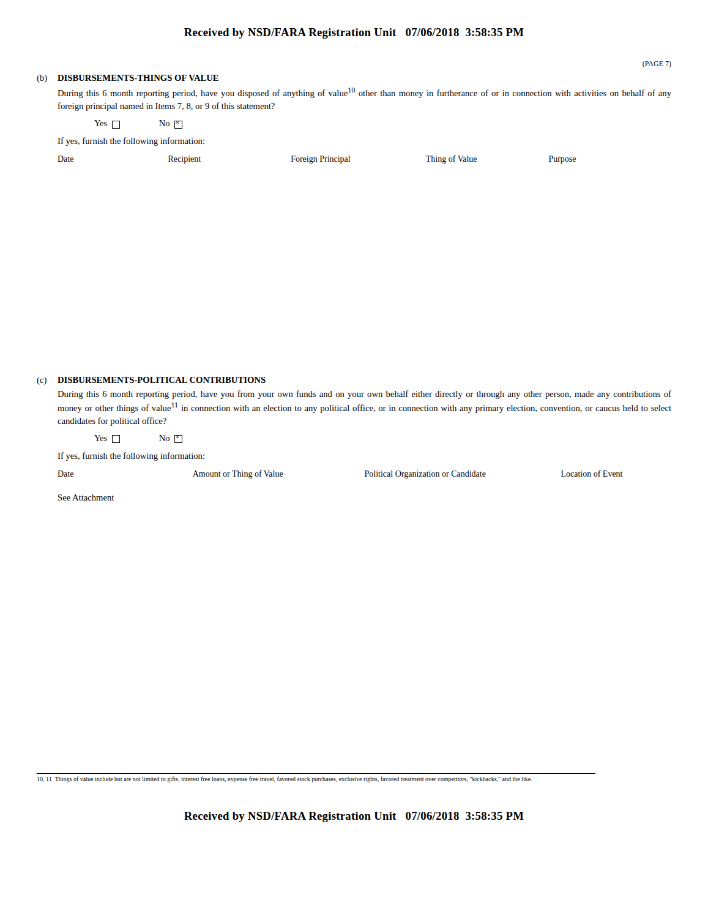Received by NSD/FARA Registration Unit 07/06/2018 3:58:35 PM
(PAGE 7)
(b) Disbursements-Things of Value
During this 6 month reporting period, have you disposed of anything of value10 other than money in furtherance of or in connection with activities on behalf of any foreign principal named in Items 7, 8, or 9 of this statement?
Yes No
If yes, furnish the following information:
| Date | Recipient | Foreign Principal | Thing of Value | Purpose |
(c) Disbursements-Political Contributions
During this 6 month reporting period, have you from your own funds and on your own behalf either directly or through any other person, made any contributions of money or other things of value11 in connection with an election to any political office, or in connection with any primary election, convention, or caucus held to select candidates for political office?
Yes No
If yes, furnish the following information:
| Date | Amount or Thing of Value | Political Organization or Candidate | Location of Event |
See Attachment
10, 11 Things of value include but are not limited to gifts, interest free loans, expense free travel, favored stock purchases, exclusive rights, favored treatment over competitors, "kickbacks," and the like.
Received by NSD/FARA Registration Unit 07/06/2018 3:58:35 PM